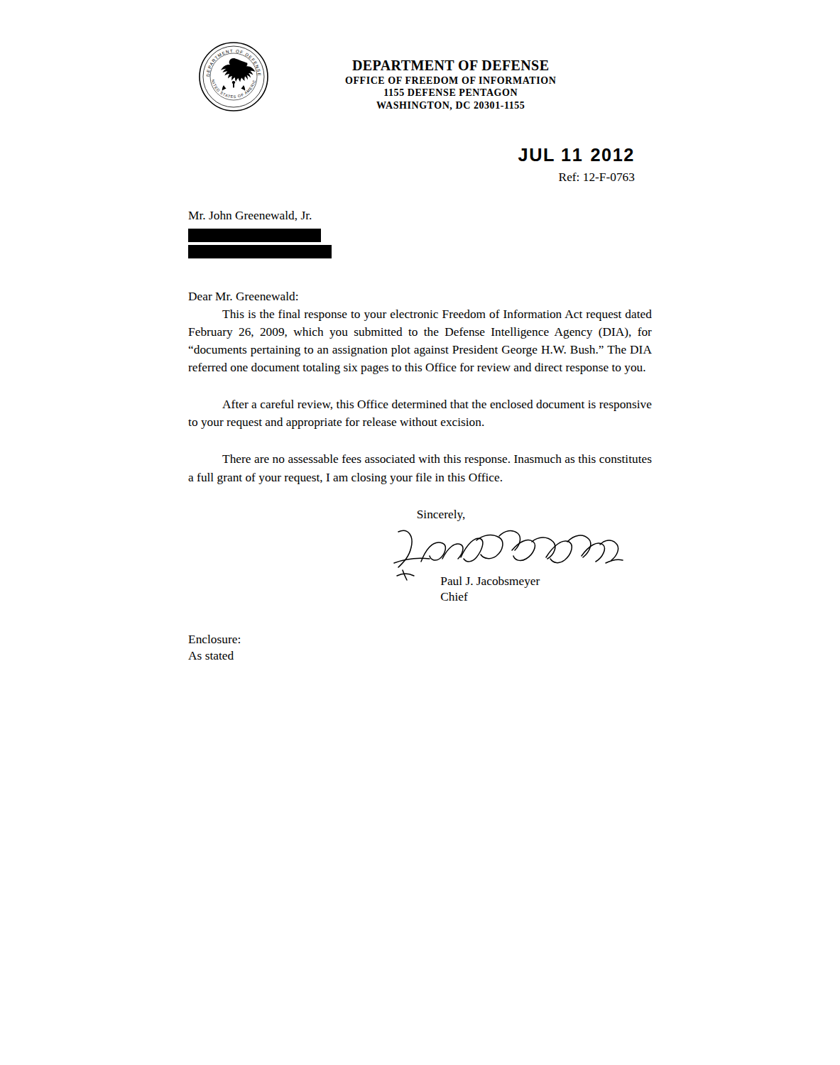DEPARTMENT OF DEFENSE UNITED STATES OF AMERICA
DEPARTMENT OF DEFENSE
OFFICE OF FREEDOM OF INFORMATION
1155 DEFENSE PENTAGON
WASHINGTON, DC 20301-1155
JUL 11 2012
Ref: 12-F-0763
Mr. John Greenewald, Jr.
Dear Mr. Greenewald:
This is the final response to your electronic Freedom of Information Act request dated February 26, 2009, which you submitted to the Defense Intelligence Agency (DIA), for “documents pertaining to an assignation plot against President George H.W. Bush.” The DIA referred one document totaling six pages to this Office for review and direct response to you.
After a careful review, this Office determined that the enclosed document is responsive to your request and appropriate for release without excision.
There are no assessable fees associated with this response. Inasmuch as this constitutes a full grant of your request, I am closing your file in this Office.
Sincerely,
Paul J. Jacobsmeyer
Chief
Enclosure:
As stated